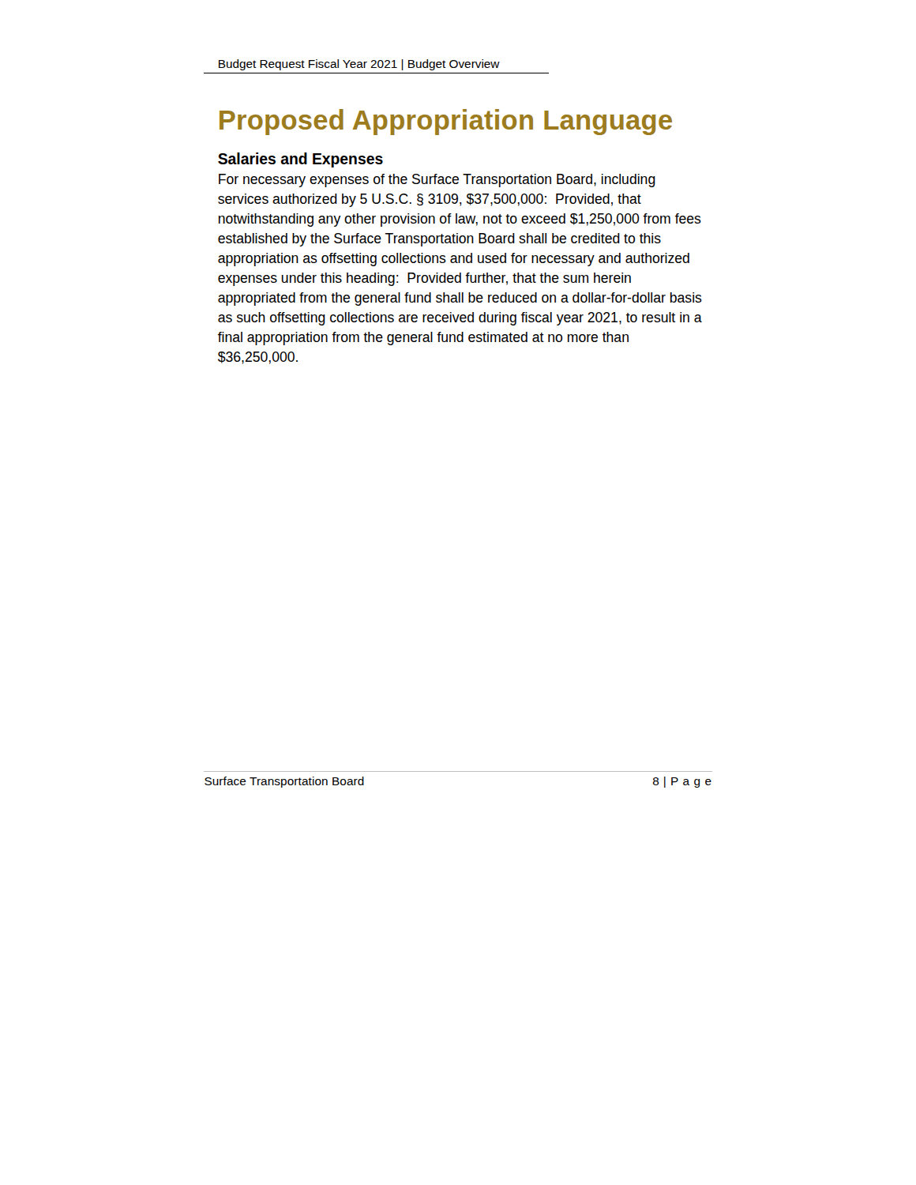Budget Request Fiscal Year 2021 | Budget Overview
Proposed Appropriation Language
Salaries and Expenses
For necessary expenses of the Surface Transportation Board, including services authorized by 5 U.S.C. § 3109, $37,500,000: Provided, that notwithstanding any other provision of law, not to exceed $1,250,000 from fees established by the Surface Transportation Board shall be credited to this appropriation as offsetting collections and used for necessary and authorized expenses under this heading: Provided further, that the sum herein appropriated from the general fund shall be reduced on a dollar-for-dollar basis as such offsetting collections are received during fiscal year 2021, to result in a final appropriation from the general fund estimated at no more than $36,250,000.
Surface Transportation Board
8 | P a g e